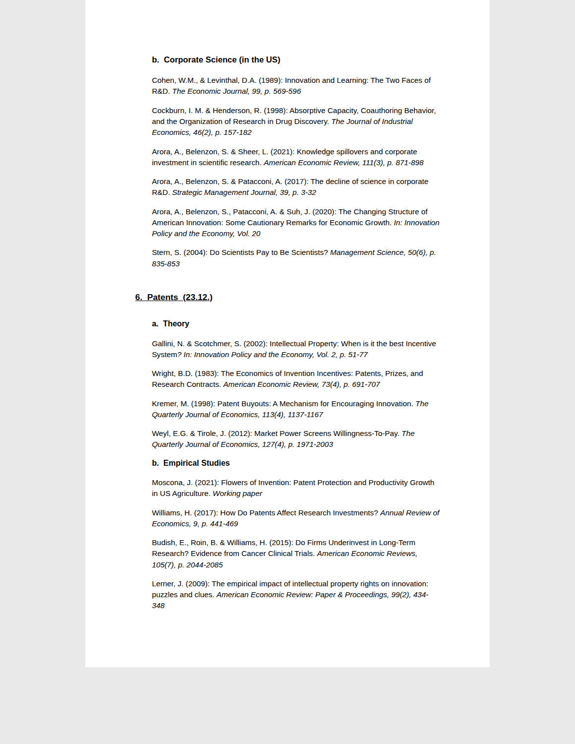b. Corporate Science (in the US)
Cohen, W.M., & Levinthal, D.A. (1989): Innovation and Learning: The Two Faces of R&D. The Economic Journal, 99, p. 569-596
Cockburn, I. M. & Henderson, R. (1998): Absorptive Capacity, Coauthoring Behavior, and the Organization of Research in Drug Discovery. The Journal of Industrial Economics, 46(2), p. 157-182
Arora, A., Belenzon, S. & Sheer, L. (2021): Knowledge spillovers and corporate investment in scientific research. American Economic Review, 111(3), p. 871-898
Arora, A., Belenzon, S. & Patacconi, A. (2017): The decline of science in corporate R&D. Strategic Management Journal, 39, p. 3-32
Arora, A., Belenzon, S., Patacconi, A. & Suh, J. (2020): The Changing Structure of American Innovation: Some Cautionary Remarks for Economic Growth. In: Innovation Policy and the Economy, Vol. 20
Stern, S. (2004): Do Scientists Pay to Be Scientists? Management Science, 50(6), p. 835-853
6. Patents (23.12.)
a. Theory
Gallini, N. & Scotchmer, S. (2002): Intellectual Property: When is it the best Incentive System? In: Innovation Policy and the Economy, Vol. 2, p. 51-77
Wright, B.D. (1983): The Economics of Invention Incentives: Patents, Prizes, and Research Contracts. American Economic Review, 73(4), p. 691-707
Kremer, M. (1998): Patent Buyouts: A Mechanism for Encouraging Innovation. The Quarterly Journal of Economics, 113(4), 1137-1167
Weyl, E.G. & Tirole, J. (2012): Market Power Screens Willingness-To-Pay. The Quarterly Journal of Economics, 127(4), p. 1971-2003
b. Empirical Studies
Moscona, J. (2021): Flowers of Invention: Patent Protection and Productivity Growth in US Agriculture. Working paper
Williams, H. (2017): How Do Patents Affect Research Investments? Annual Review of Economics, 9, p. 441-469
Budish, E., Roin, B. & Williams, H. (2015): Do Firms Underinvest in Long-Term Research? Evidence from Cancer Clinical Trials. American Economic Reviews, 105(7), p. 2044-2085
Lerner, J. (2009): The empirical impact of intellectual property rights on innovation: puzzles and clues. American Economic Review: Paper & Proceedings, 99(2), 434-348